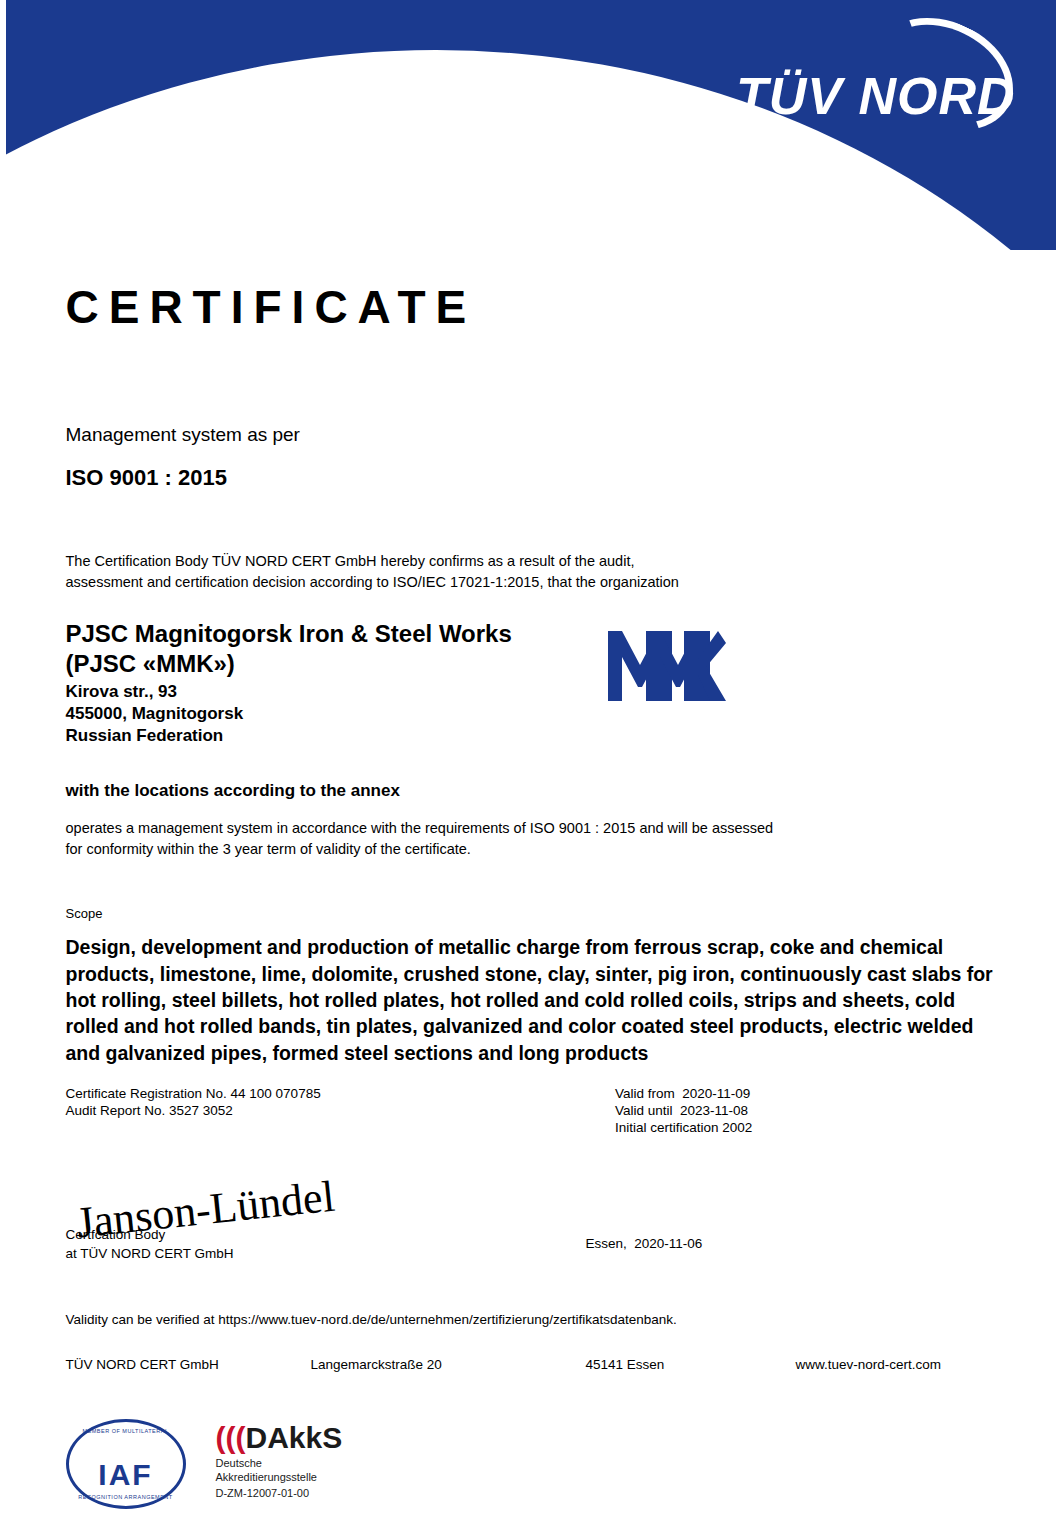TÜV NORD
CERTIFICATE
Management system as per
ISO 9001 : 2015
The Certification Body TÜV NORD CERT GmbH hereby confirms as a result of the audit,
assessment and certification decision according to ISO/IEC 17021-1:2015, that the organization
PJSC Magnitogorsk Iron & Steel Works
(PJSC «MMK»)
Kirova str., 93
455000, Magnitogorsk
Russian Federation
with the locations according to the annex
operates a management system in accordance with the requirements of ISO 9001 : 2015 and will be assessed
for conformity within the 3 year term of validity of the certificate.
Scope
Design, development and production of metallic charge from ferrous scrap, coke and chemical products, limestone, lime, dolomite, crushed stone, clay, sinter, pig iron, continuously cast slabs for hot rolling, steel billets, hot rolled plates, hot rolled and cold rolled coils, strips and sheets, cold rolled and hot rolled bands, tin plates, galvanized and color coated steel products, electric welded and galvanized pipes, formed steel sections and long products
| Certificate Registration No. 44 100 070785 | Valid from 2020-11-09 |
| Audit Report No. 3527 3052 | Valid until 2023-11-08 |
| | Initial certification 2002 |
Janson-Lündel
Certfcation Body
at TÜV NORD CERT GmbH
Essen, 2020-11-06
Validity can be verified at https://www.tuev-nord.de/de/unternehmen/zertifizierung/zertifikatsdatenbank.
TÜV NORD CERT GmbH Langemarckstraße 20 45141 Essen www.tuev-nord-cert.com
MEMBER OF MULTILATERAL
IAF
RECOGNITION ARRANGEMENT
(((DAkkS
Deutsche
Akkreditierungsstelle
D-ZM-12007-01-00